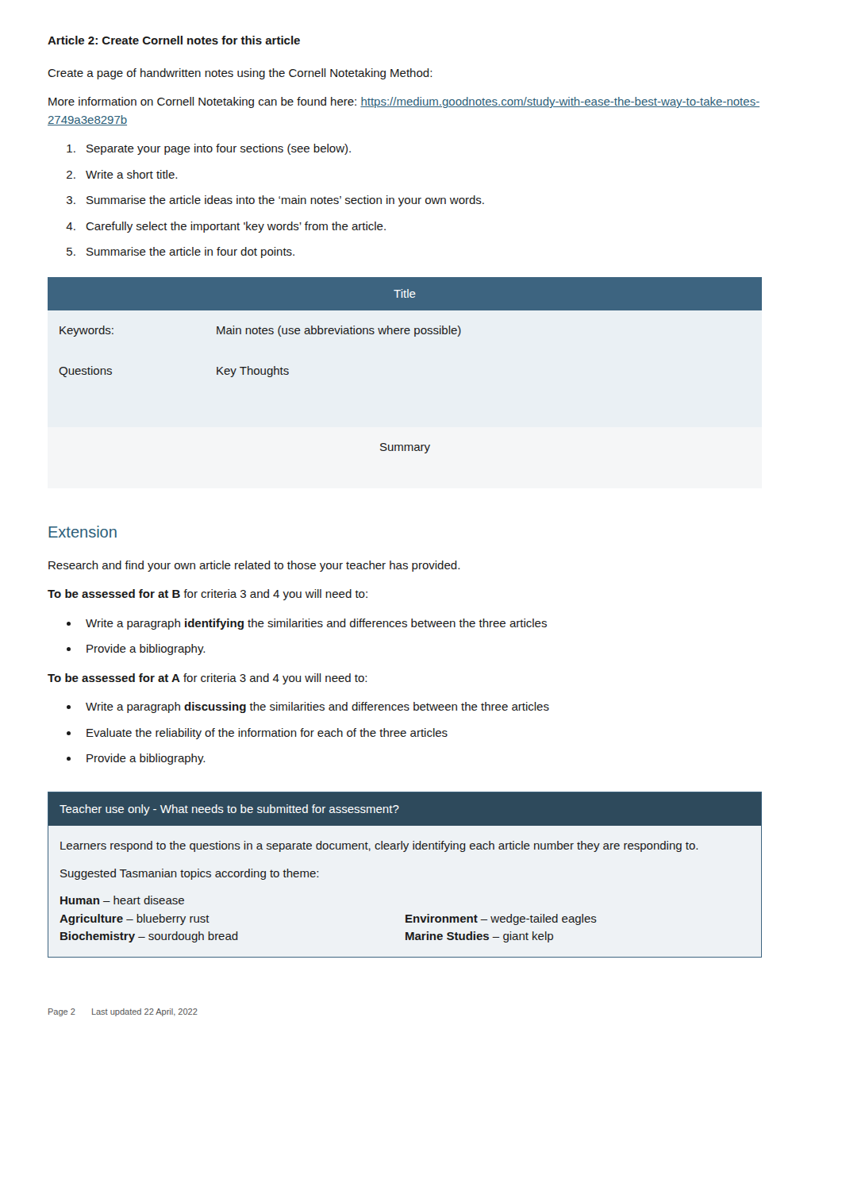Article 2: Create Cornell notes for this article
Create a page of handwritten notes using the Cornell Notetaking Method:
More information on Cornell Notetaking can be found here: https://medium.goodnotes.com/study-with-ease-the-best-way-to-take-notes-2749a3e8297b
Separate your page into four sections (see below).
Write a short title.
Summarise the article ideas into the ‘main notes’ section in your own words.
Carefully select the important 'key words’ from the article.
Summarise the article in four dot points.
| Title |
| Keywords: | Main notes (use abbreviations where possible) |
| Questions | Key Thoughts |
| Summary |
Extension
Research and find your own article related to those your teacher has provided.
To be assessed for at B for criteria 3 and 4 you will need to:
Write a paragraph identifying the similarities and differences between the three articles
Provide a bibliography.
To be assessed for at A for criteria 3 and 4 you will need to:
Write a paragraph discussing the similarities and differences between the three articles
Evaluate the reliability of the information for each of the three articles
Provide a bibliography.
| Teacher use only - What needs to be submitted for assessment? |
| Learners respond to the questions in a separate document, clearly identifying each article number they are responding to. Suggested Tasmanian topics according to theme: / Human – heart disease / / / Agriculture – blueberry rust / Environment – wedge-tailed eagles / / Biochemistry – sourdough bread / Marine Studies – giant kelp / |
Page 2 Last updated 22 April, 2022